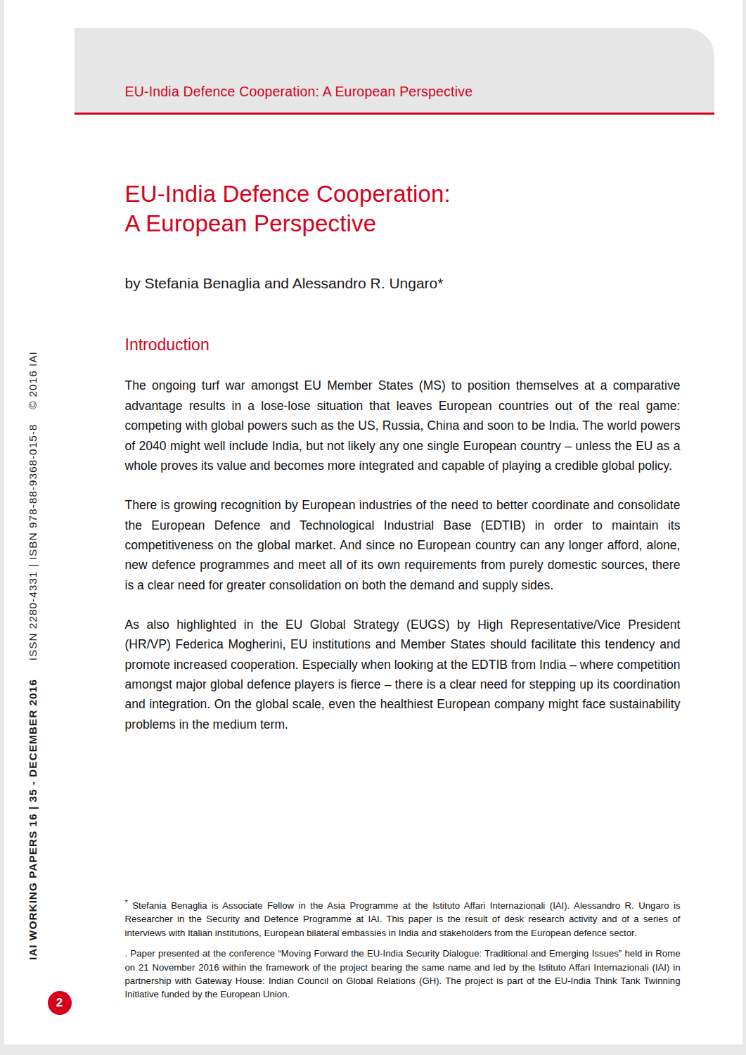IAI WORKING PAPERS 16 | 35 - DECEMBER 2016 ISSN 2280-4331 | ISBN 978-88-9368-015-8 © 2016 IAI
2
EU-India Defence Cooperation: A European Perspective
EU-India Defence Cooperation:
A European Perspective
by Stefania Benaglia and Alessandro R. Ungaro*
Introduction
The ongoing turf war amongst EU Member States (MS) to position themselves at a comparative advantage results in a lose-lose situation that leaves European countries out of the real game: competing with global powers such as the US, Russia, China and soon to be India. The world powers of 2040 might well include India, but not likely any one single European country – unless the EU as a whole proves its value and becomes more integrated and capable of playing a credible global policy.
There is growing recognition by European industries of the need to better coordinate and consolidate the European Defence and Technological Industrial Base (EDTIB) in order to maintain its competitiveness on the global market. And since no European country can any longer afford, alone, new defence programmes and meet all of its own requirements from purely domestic sources, there is a clear need for greater consolidation on both the demand and supply sides.
As also highlighted in the EU Global Strategy (EUGS) by High Representative/Vice President (HR/VP) Federica Mogherini, EU institutions and Member States should facilitate this tendency and promote increased cooperation. Especially when looking at the EDTIB from India – where competition amongst major global defence players is fierce – there is a clear need for stepping up its coordination and integration. On the global scale, even the healthiest European company might face sustainability problems in the medium term.
* Stefania Benaglia is Associate Fellow in the Asia Programme at the Istituto Affari Internazionali (IAI). Alessandro R. Ungaro is Researcher in the Security and Defence Programme at IAI. This paper is the result of desk research activity and of a series of interviews with Italian institutions, European bilateral embassies in India and stakeholders from the European defence sector.
. Paper presented at the conference “Moving Forward the EU-India Security Dialogue: Traditional and Emerging Issues” held in Rome on 21 November 2016 within the framework of the project bearing the same name and led by the Istituto Affari Internazionali (IAI) in partnership with Gateway House: Indian Council on Global Relations (GH). The project is part of the EU-India Think Tank Twinning Initiative funded by the European Union.